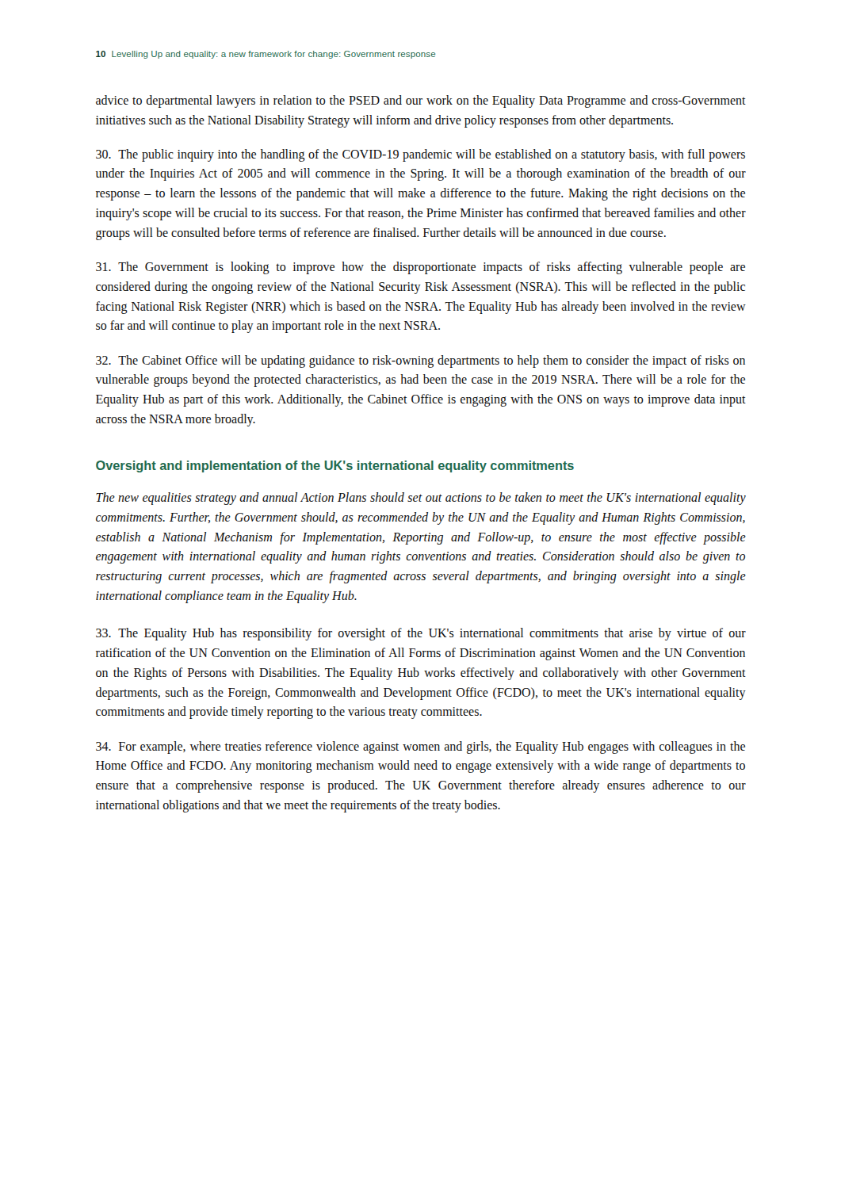10 Levelling Up and equality: a new framework for change: Government response
advice to departmental lawyers in relation to the PSED and our work on the Equality Data Programme and cross-Government initiatives such as the National Disability Strategy will inform and drive policy responses from other departments.
30. The public inquiry into the handling of the COVID-19 pandemic will be established on a statutory basis, with full powers under the Inquiries Act of 2005 and will commence in the Spring. It will be a thorough examination of the breadth of our response – to learn the lessons of the pandemic that will make a difference to the future. Making the right decisions on the inquiry's scope will be crucial to its success. For that reason, the Prime Minister has confirmed that bereaved families and other groups will be consulted before terms of reference are finalised. Further details will be announced in due course.
31. The Government is looking to improve how the disproportionate impacts of risks affecting vulnerable people are considered during the ongoing review of the National Security Risk Assessment (NSRA). This will be reflected in the public facing National Risk Register (NRR) which is based on the NSRA. The Equality Hub has already been involved in the review so far and will continue to play an important role in the next NSRA.
32. The Cabinet Office will be updating guidance to risk-owning departments to help them to consider the impact of risks on vulnerable groups beyond the protected characteristics, as had been the case in the 2019 NSRA. There will be a role for the Equality Hub as part of this work. Additionally, the Cabinet Office is engaging with the ONS on ways to improve data input across the NSRA more broadly.
Oversight and implementation of the UK's international equality commitments
The new equalities strategy and annual Action Plans should set out actions to be taken to meet the UK's international equality commitments. Further, the Government should, as recommended by the UN and the Equality and Human Rights Commission, establish a National Mechanism for Implementation, Reporting and Follow-up, to ensure the most effective possible engagement with international equality and human rights conventions and treaties. Consideration should also be given to restructuring current processes, which are fragmented across several departments, and bringing oversight into a single international compliance team in the Equality Hub.
33. The Equality Hub has responsibility for oversight of the UK's international commitments that arise by virtue of our ratification of the UN Convention on the Elimination of All Forms of Discrimination against Women and the UN Convention on the Rights of Persons with Disabilities. The Equality Hub works effectively and collaboratively with other Government departments, such as the Foreign, Commonwealth and Development Office (FCDO), to meet the UK's international equality commitments and provide timely reporting to the various treaty committees.
34. For example, where treaties reference violence against women and girls, the Equality Hub engages with colleagues in the Home Office and FCDO. Any monitoring mechanism would need to engage extensively with a wide range of departments to ensure that a comprehensive response is produced. The UK Government therefore already ensures adherence to our international obligations and that we meet the requirements of the treaty bodies.